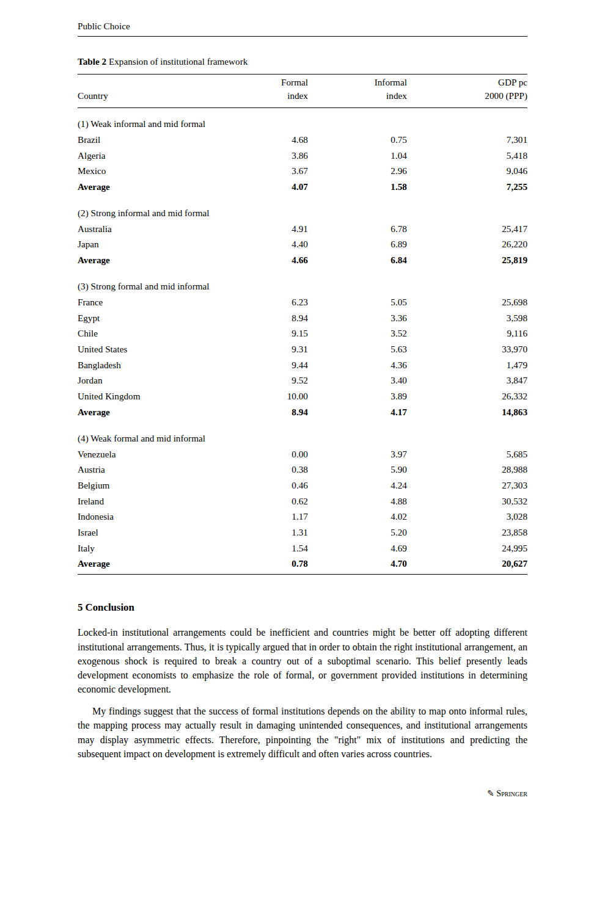Public Choice
Table 2 Expansion of institutional framework
| Country | Formal index | Informal index | GDP pc 2000 (PPP) |
| --- | --- | --- | --- |
| (1) Weak informal and mid formal |
| Brazil | 4.68 | 0.75 | 7,301 |
| Algeria | 3.86 | 1.04 | 5,418 |
| Mexico | 3.67 | 2.96 | 9,046 |
| Average | 4.07 | 1.58 | 7,255 |
| (2) Strong informal and mid formal |
| Australia | 4.91 | 6.78 | 25,417 |
| Japan | 4.40 | 6.89 | 26,220 |
| Average | 4.66 | 6.84 | 25,819 |
| (3) Strong formal and mid informal |
| France | 6.23 | 5.05 | 25,698 |
| Egypt | 8.94 | 3.36 | 3,598 |
| Chile | 9.15 | 3.52 | 9,116 |
| United States | 9.31 | 5.63 | 33,970 |
| Bangladesh | 9.44 | 4.36 | 1,479 |
| Jordan | 9.52 | 3.40 | 3,847 |
| United Kingdom | 10.00 | 3.89 | 26,332 |
| Average | 8.94 | 4.17 | 14,863 |
| (4) Weak formal and mid informal |
| Venezuela | 0.00 | 3.97 | 5,685 |
| Austria | 0.38 | 5.90 | 28,988 |
| Belgium | 0.46 | 4.24 | 27,303 |
| Ireland | 0.62 | 4.88 | 30,532 |
| Indonesia | 1.17 | 4.02 | 3,028 |
| Israel | 1.31 | 5.20 | 23,858 |
| Italy | 1.54 | 4.69 | 24,995 |
| Average | 0.78 | 4.70 | 20,627 |
5 Conclusion
Locked-in institutional arrangements could be inefficient and countries might be better off adopting different institutional arrangements. Thus, it is typically argued that in order to obtain the right institutional arrangement, an exogenous shock is required to break a country out of a suboptimal scenario. This belief presently leads development economists to emphasize the role of formal, or government provided institutions in determining economic development.
My findings suggest that the success of formal institutions depends on the ability to map onto informal rules, the mapping process may actually result in damaging unintended consequences, and institutional arrangements may display asymmetric effects. Therefore, pinpointing the "right" mix of institutions and predicting the subsequent impact on development is extremely difficult and often varies across countries.
✎ Springer